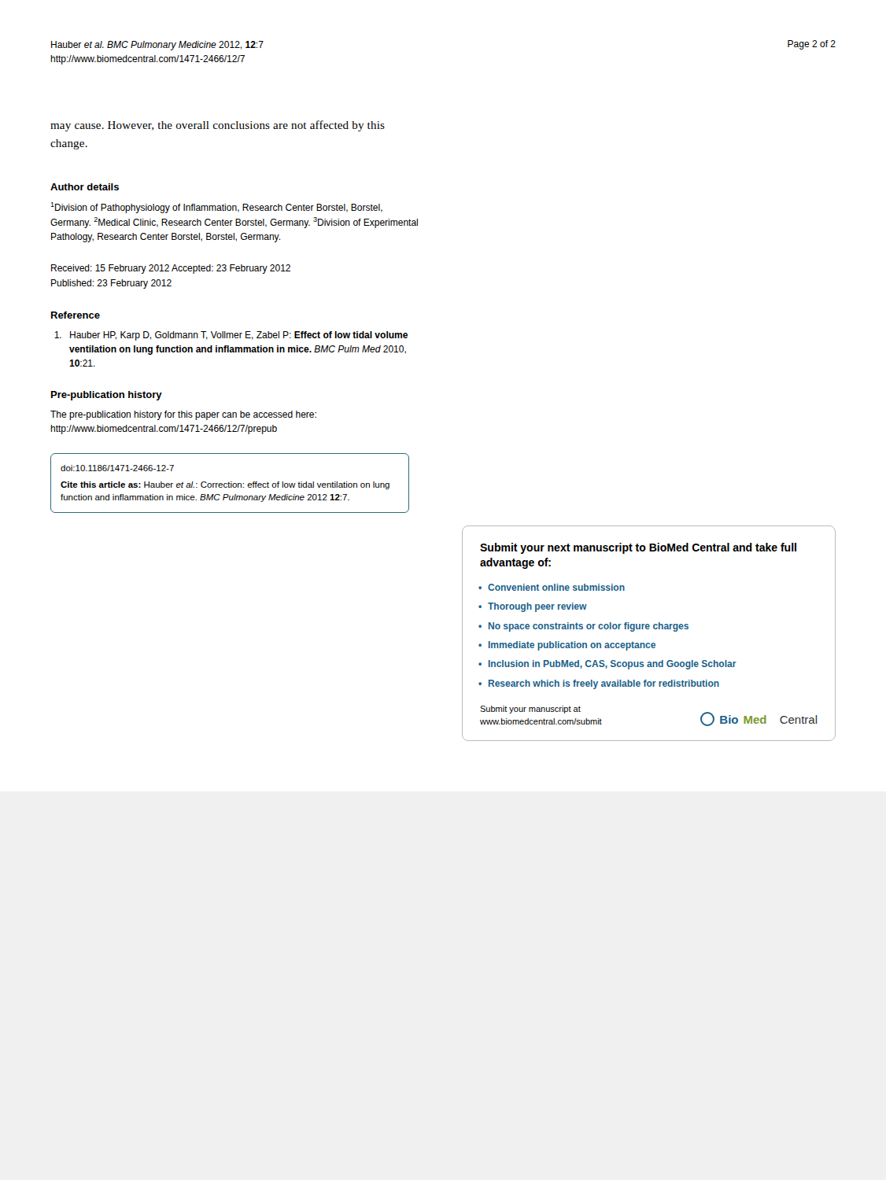Hauber et al. BMC Pulmonary Medicine 2012, 12:7
http://www.biomedcentral.com/1471-2466/12/7
Page 2 of 2
may cause. However, the overall conclusions are not affected by this change.
Author details
1Division of Pathophysiology of Inflammation, Research Center Borstel, Borstel, Germany. 2Medical Clinic, Research Center Borstel, Germany. 3Division of Experimental Pathology, Research Center Borstel, Borstel, Germany.
Received: 15 February 2012 Accepted: 23 February 2012
Published: 23 February 2012
Reference
Hauber HP, Karp D, Goldmann T, Vollmer E, Zabel P: Effect of low tidal volume ventilation on lung function and inflammation in mice. BMC Pulm Med 2010, 10:21.
Pre-publication history
The pre-publication history for this paper can be accessed here:
http://www.biomedcentral.com/1471-2466/12/7/prepub
doi:10.1186/1471-2466-12-7
Cite this article as: Hauber et al.: Correction: effect of low tidal ventilation on lung function and inflammation in mice. BMC Pulmonary Medicine 2012 12:7.
Submit your next manuscript to BioMed Central and take full advantage of:
Convenient online submission
Thorough peer review
No space constraints or color figure charges
Immediate publication on acceptance
Inclusion in PubMed, CAS, Scopus and Google Scholar
Research which is freely available for redistribution
Submit your manuscript at
www.biomedcentral.com/submit
Bio Med Central